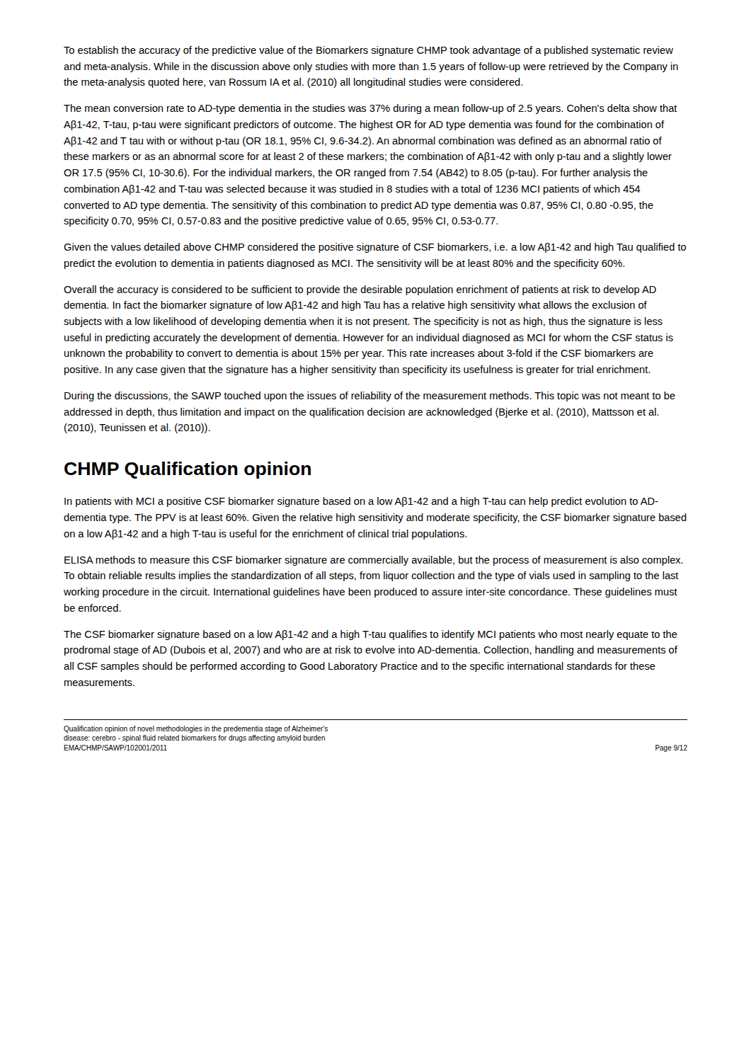To establish the accuracy of the predictive value of the Biomarkers signature CHMP took advantage of a published systematic review and meta-analysis. While in the discussion above only studies with more than 1.5 years of follow-up were retrieved by the Company in the meta-analysis quoted here, van Rossum IA et al. (2010) all longitudinal studies were considered.
The mean conversion rate to AD-type dementia in the studies was 37% during a mean follow-up of 2.5 years. Cohen's delta show that Aβ1-42, T-tau, p-tau were significant predictors of outcome. The highest OR for AD type dementia was found for the combination of Aβ1-42 and T tau with or without p-tau (OR 18.1, 95% CI, 9.6-34.2). An abnormal combination was defined as an abnormal ratio of these markers or as an abnormal score for at least 2 of these markers; the combination of Aβ1-42 with only p-tau and a slightly lower OR 17.5 (95% CI, 10-30.6). For the individual markers, the OR ranged from 7.54 (AB42) to 8.05 (p-tau). For further analysis the combination Aβ1-42 and T-tau was selected because it was studied in 8 studies with a total of 1236 MCI patients of which 454 converted to AD type dementia. The sensitivity of this combination to predict AD type dementia was 0.87, 95% CI, 0.80 -0.95, the specificity 0.70, 95% CI, 0.57-0.83 and the positive predictive value of 0.65, 95% CI, 0.53-0.77.
Given the values detailed above CHMP considered the positive signature of CSF biomarkers, i.e. a low Aβ1-42 and high Tau qualified to predict the evolution to dementia in patients diagnosed as MCI. The sensitivity will be at least 80% and the specificity 60%.
Overall the accuracy is considered to be sufficient to provide the desirable population enrichment of patients at risk to develop AD dementia. In fact the biomarker signature of low Aβ1-42 and high Tau has a relative high sensitivity what allows the exclusion of subjects with a low likelihood of developing dementia when it is not present. The specificity is not as high, thus the signature is less useful in predicting accurately the development of dementia. However for an individual diagnosed as MCI for whom the CSF status is unknown the probability to convert to dementia is about 15% per year. This rate increases about 3-fold if the CSF biomarkers are positive. In any case given that the signature has a higher sensitivity than specificity its usefulness is greater for trial enrichment.
During the discussions, the SAWP touched upon the issues of reliability of the measurement methods. This topic was not meant to be addressed in depth, thus limitation and impact on the qualification decision are acknowledged (Bjerke et al. (2010), Mattsson et al. (2010), Teunissen et al. (2010)).
CHMP Qualification opinion
In patients with MCI a positive CSF biomarker signature based on a low Aβ1-42 and a high T-tau can help predict evolution to AD-dementia type. The PPV is at least 60%. Given the relative high sensitivity and moderate specificity, the CSF biomarker signature based on a low Aβ1-42 and a high T-tau is useful for the enrichment of clinical trial populations.
ELISA methods to measure this CSF biomarker signature are commercially available, but the process of measurement is also complex. To obtain reliable results implies the standardization of all steps, from liquor collection and the type of vials used in sampling to the last working procedure in the circuit. International guidelines have been produced to assure inter-site concordance. These guidelines must be enforced.
The CSF biomarker signature based on a low Aβ1-42 and a high T-tau qualifies to identify MCI patients who most nearly equate to the prodromal stage of AD (Dubois et al, 2007) and who are at risk to evolve into AD-dementia. Collection, handling and measurements of all CSF samples should be performed according to Good Laboratory Practice and to the specific international standards for these measurements.
Qualification opinion of novel methodologies in the predementia stage of Alzheimer's
disease: cerebro - spinal fluid related biomarkers for drugs affecting amyloid burden
EMA/CHMP/SAWP/102001/2011Page 9/12